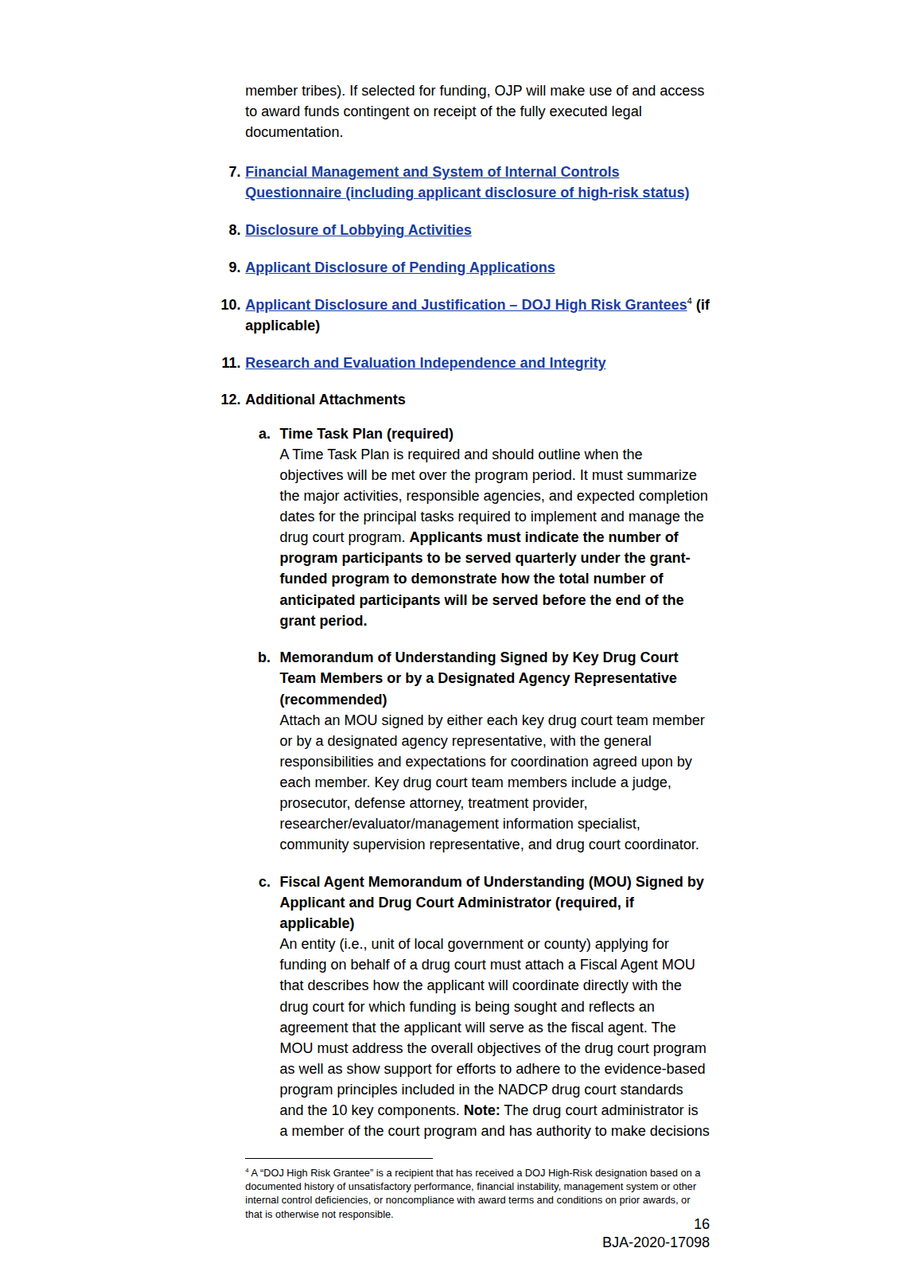member tribes). If selected for funding, OJP will make use of and access to award funds contingent on receipt of the fully executed legal documentation.
7. Financial Management and System of Internal Controls Questionnaire (including applicant disclosure of high-risk status)
8. Disclosure of Lobbying Activities
9. Applicant Disclosure of Pending Applications
10. Applicant Disclosure and Justification – DOJ High Risk Grantees4 (if applicable)
11. Research and Evaluation Independence and Integrity
12. Additional Attachments
a. Time Task Plan (required)
A Time Task Plan is required and should outline when the objectives will be met over the program period. It must summarize the major activities, responsible agencies, and expected completion dates for the principal tasks required to implement and manage the drug court program. Applicants must indicate the number of program participants to be served quarterly under the grant-funded program to demonstrate how the total number of anticipated participants will be served before the end of the grant period.
b. Memorandum of Understanding Signed by Key Drug Court Team Members or by a Designated Agency Representative (recommended)
Attach an MOU signed by either each key drug court team member or by a designated agency representative, with the general responsibilities and expectations for coordination agreed upon by each member. Key drug court team members include a judge, prosecutor, defense attorney, treatment provider, researcher/evaluator/management information specialist, community supervision representative, and drug court coordinator.
c. Fiscal Agent Memorandum of Understanding (MOU) Signed by Applicant and Drug Court Administrator (required, if applicable)
An entity (i.e., unit of local government or county) applying for funding on behalf of a drug court must attach a Fiscal Agent MOU that describes how the applicant will coordinate directly with the drug court for which funding is being sought and reflects an agreement that the applicant will serve as the fiscal agent. The MOU must address the overall objectives of the drug court program as well as show support for efforts to adhere to the evidence-based program principles included in the NADCP drug court standards and the 10 key components. Note: The drug court administrator is a member of the court program and has authority to make decisions
4 A “DOJ High Risk Grantee” is a recipient that has received a DOJ High-Risk designation based on a documented history of unsatisfactory performance, financial instability, management system or other internal control deficiencies, or noncompliance with award terms and conditions on prior awards, or that is otherwise not responsible.
16
BJA-2020-17098